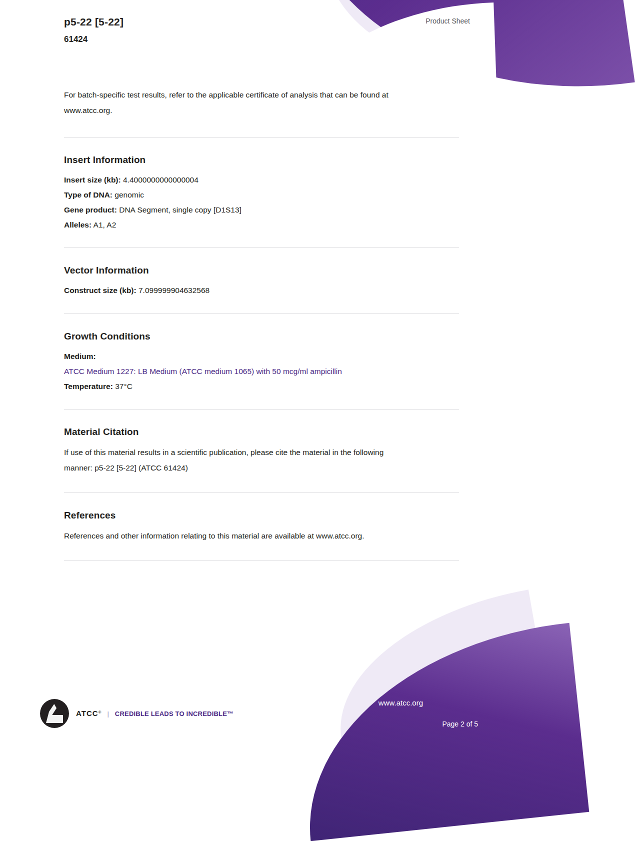p5-22 [5-22]
61424
Product Sheet
For batch-specific test results, refer to the applicable certificate of analysis that can be found at www.atcc.org.
Insert Information
Insert size (kb): 4.4000000000000004
Type of DNA: genomic
Gene product: DNA Segment, single copy [D1S13]
Alleles: A1, A2
Vector Information
Construct size (kb): 7.099999904632568
Growth Conditions
Medium:
ATCC Medium 1227: LB Medium (ATCC medium 1065) with 50 mcg/ml ampicillin
Temperature: 37°C
Material Citation
If use of this material results in a scientific publication, please cite the material in the following manner: p5-22 [5-22] (ATCC 61424)
References
References and other information relating to this material are available at www.atcc.org.
ATCC® | CREDIBLE LEADS TO INCREDIBLE™
www.atcc.org
Page 2 of 5